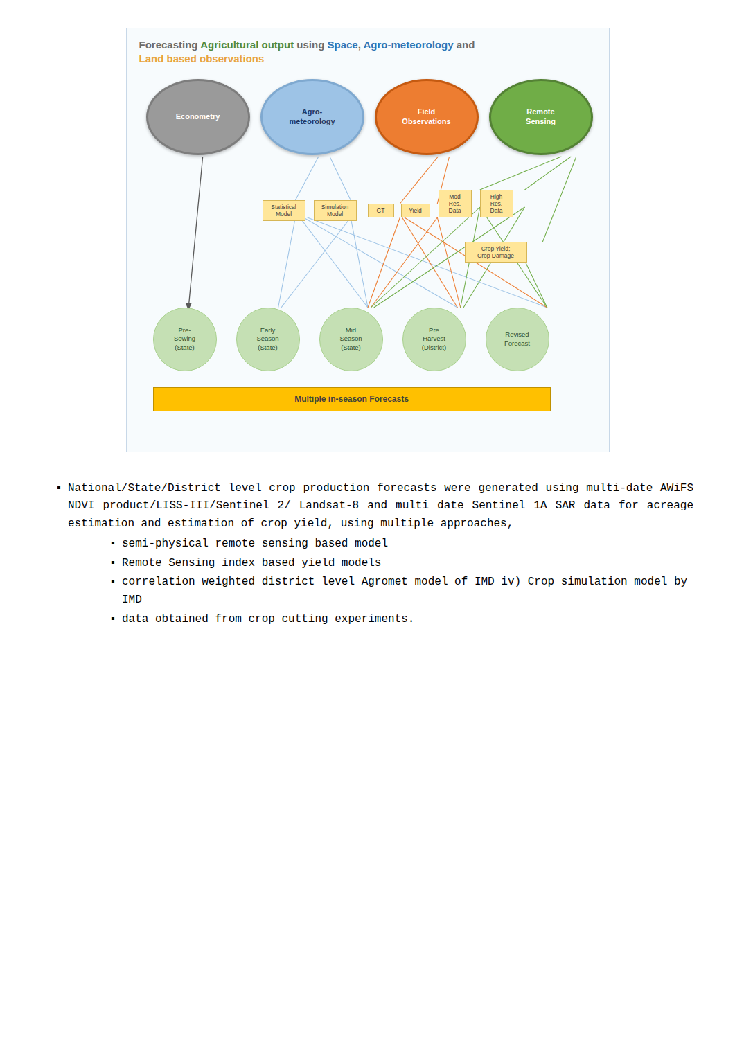Forecasting Agricultural output using Space, Agro-meteorology and
Land based observations
Econometry
Agro-
meteorology
Field
Observations
Remote
Sensing
Statistical
Model
Simulation
Model
GT
Yield
Mod
Res.
Data
High
Res.
Data
Crop Yield;
Crop Damage
Pre-
Sowing
(State)
Early
Season
(State)
Mid
Season
(State)
Pre
Harvest
(District)
Revised
Forecast
Multiple in-season Forecasts
National/State/District level crop production forecasts were generated using multi-date AWiFS NDVI product/LISS-III/Sentinel 2/ Landsat-8 and multi date Sentinel 1A SAR data for acreage estimation and estimation of crop yield, using multiple approaches,
semi-physical remote sensing based model
Remote Sensing index based yield models
correlation weighted district level Agromet model of IMD iv) Crop simulation model by IMD
data obtained from crop cutting experiments.